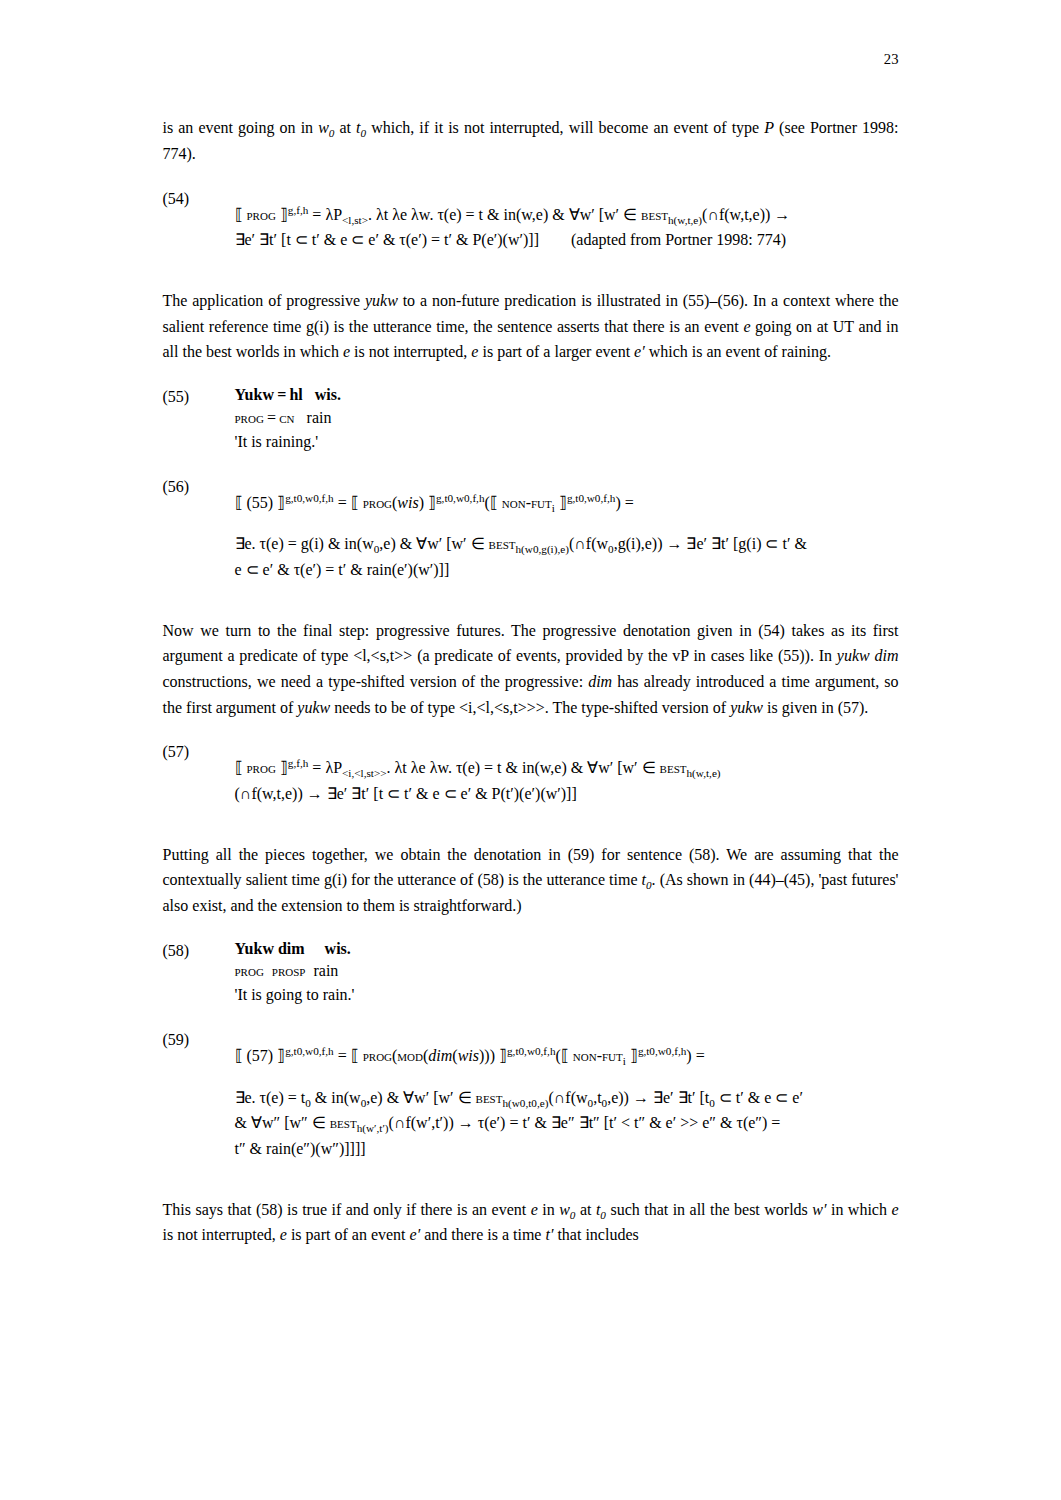23
is an event going on in w0 at t0 which, if it is not interrupted, will become an event of type P (see Portner 1998: 774).
(54)
⟦ prog ⟧g,f,h = λP<l,st>. λt λe λw. τ(e) = t & in(w,e) & ∀w′ [w′ ∈ besth(w,t,e)(∩f(w,t,e)) →
∃e′ ∃t′ [t ⊂ t′ & e ⊂ e′ & τ(e′) = t′ & P(e′)(w′)]](adapted from Portner 1998: 774)
The application of progressive yukw to a non-future predication is illustrated in (55)–(56). In a context where the salient reference time g(i) is the utterance time, the sentence asserts that there is an event e going on at UT and in all the best worlds in which e is not interrupted, e is part of a larger event e′ which is an event of raining.
(55)
Yukw = hl wis.
prog = cn rain
'It is raining.'
(56)
⟦ (55) ⟧g,t0,w0,f,h = ⟦ prog(wis) ⟧g,t0,w0,f,h(⟦ non-futi ⟧g,t0,w0,f,h) =
∃e. τ(e) = g(i) & in(w0,e) & ∀w′ [w′ ∈ besth(w0,g(i),e)(∩f(w0,g(i),e)) → ∃e′ ∃t′ [g(i) ⊂ t′ &
e ⊂ e′ & τ(e′) = t′ & rain(e′)(w′)]]
Now we turn to the final step: progressive futures. The progressive denotation given in (54) takes as its first argument a predicate of type <l,<s,t>> (a predicate of events, provided by the vP in cases like (55)). In yukw dim constructions, we need a type-shifted version of the progressive: dim has already introduced a time argument, so the first argument of yukw needs to be of type <i,<l,<s,t>>>. The type-shifted version of yukw is given in (57).
(57)
⟦ prog ⟧g,f,h = λP<i,<l,st>>. λt λe λw. τ(e) = t & in(w,e) & ∀w′ [w′ ∈ besth(w,t,e)
(∩f(w,t,e)) → ∃e′ ∃t′ [t ⊂ t′ & e ⊂ e′ & P(t′)(e′)(w′)]]
Putting all the pieces together, we obtain the denotation in (59) for sentence (58). We are assuming that the contextually salient time g(i) for the utterance of (58) is the utterance time t0. (As shown in (44)–(45), 'past futures' also exist, and the extension to them is straightforward.)
(58)
Yukw dim wis.
prog prosp rain
'It is going to rain.'
(59)
⟦ (57) ⟧g,t0,w0,f,h = ⟦ prog(mod(dim(wis))) ⟧g,t0,w0,f,h(⟦ non-futi ⟧g,t0,w0,f,h) =
∃e. τ(e) = t0 & in(w0,e) & ∀w′ [w′ ∈ besth(w0,t0,e)(∩f(w0,t0,e)) → ∃e′ ∃t′ [t0 ⊂ t′ & e ⊂ e′
& ∀w″ [w″ ∈ besth(w′,t′)(∩f(w′,t′)) → τ(e′) = t′ & ∃e″ ∃t″ [t′ < t″ & e′ >> e″ & τ(e″) =
t″ & rain(e″)(w″)]]]]
This says that (58) is true if and only if there is an event e in w0 at t0 such that in all the best worlds w′ in which e is not interrupted, e is part of an event e′ and there is a time t′ that includes